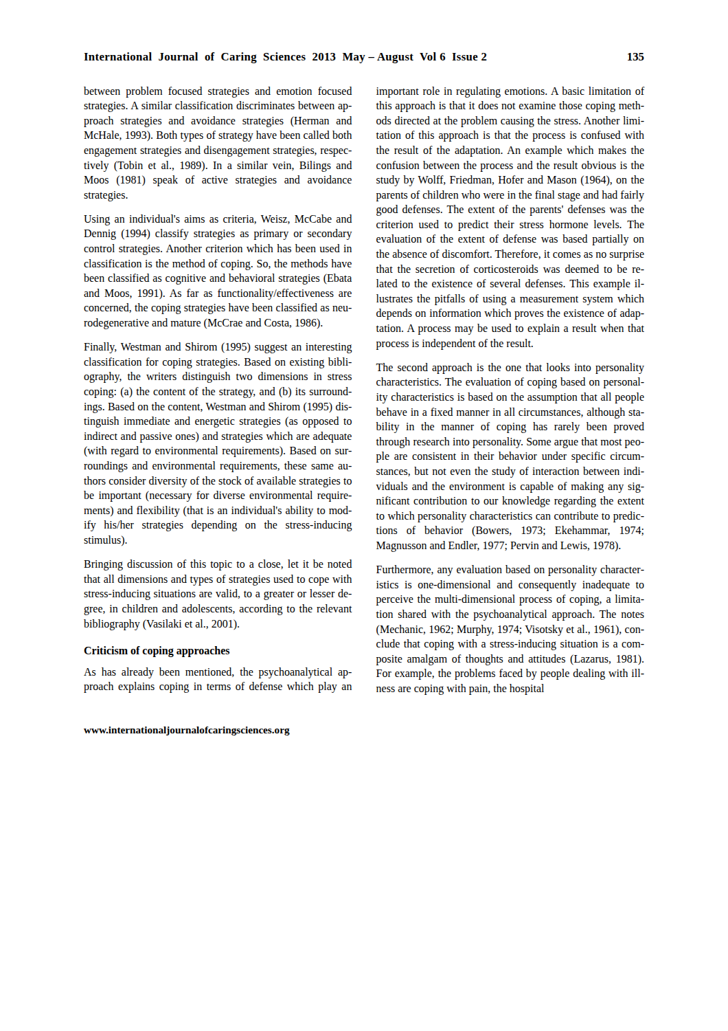International Journal of Caring Sciences 2013 May – August Vol 6 Issue 2 135
between problem focused strategies and emotion focused strategies. A similar classification discriminates between approach strategies and avoidance strategies (Herman and McHale, 1993). Both types of strategy have been called both engagement strategies and disengagement strategies, respectively (Tobin et al., 1989). In a similar vein, Bilings and Moos (1981) speak of active strategies and avoidance strategies.
Using an individual's aims as criteria, Weisz, McCabe and Dennig (1994) classify strategies as primary or secondary control strategies. Another criterion which has been used in classification is the method of coping. So, the methods have been classified as cognitive and behavioral strategies (Ebata and Moos, 1991). As far as functionality/effectiveness are concerned, the coping strategies have been classified as neurodegenerative and mature (McCrae and Costa, 1986).
Finally, Westman and Shirom (1995) suggest an interesting classification for coping strategies. Based on existing bibliography, the writers distinguish two dimensions in stress coping: (a) the content of the strategy, and (b) its surroundings. Based on the content, Westman and Shirom (1995) distinguish immediate and energetic strategies (as opposed to indirect and passive ones) and strategies which are adequate (with regard to environmental requirements). Based on surroundings and environmental requirements, these same authors consider diversity of the stock of available strategies to be important (necessary for diverse environmental requirements) and flexibility (that is an individual's ability to modify his/her strategies depending on the stress-inducing stimulus).
Bringing discussion of this topic to a close, let it be noted that all dimensions and types of strategies used to cope with stress-inducing situations are valid, to a greater or lesser degree, in children and adolescents, according to the relevant bibliography (Vasilaki et al., 2001).
Criticism of coping approaches
As has already been mentioned, the psychoanalytical approach explains coping in terms of defense which play an important role in regulating emotions. A basic limitation of this approach is that it does not examine those coping methods directed at the problem causing the stress. Another limitation of this approach is that the process is confused with the result of the adaptation. An example which makes the confusion between the process and the result obvious is the study by Wolff, Friedman, Hofer and Mason (1964), on the parents of children who were in the final stage and had fairly good defenses. The extent of the parents' defenses was the criterion used to predict their stress hormone levels. The evaluation of the extent of defense was based partially on the absence of discomfort. Therefore, it comes as no surprise that the secretion of corticosteroids was deemed to be related to the existence of several defenses. This example illustrates the pitfalls of using a measurement system which depends on information which proves the existence of adaptation. A process may be used to explain a result when that process is independent of the result.
The second approach is the one that looks into personality characteristics. The evaluation of coping based on personality characteristics is based on the assumption that all people behave in a fixed manner in all circumstances, although stability in the manner of coping has rarely been proved through research into personality. Some argue that most people are consistent in their behavior under specific circumstances, but not even the study of interaction between individuals and the environment is capable of making any significant contribution to our knowledge regarding the extent to which personality characteristics can contribute to predictions of behavior (Bowers, 1973; Ekehammar, 1974; Magnusson and Endler, 1977; Pervin and Lewis, 1978).
Furthermore, any evaluation based on personality characteristics is one-dimensional and consequently inadequate to perceive the multi-dimensional process of coping, a limitation shared with the psychoanalytical approach. The notes (Mechanic, 1962; Murphy, 1974; Visotsky et al., 1961), conclude that coping with a stress-inducing situation is a composite amalgam of thoughts and attitudes (Lazarus, 1981). For example, the problems faced by people dealing with illness are coping with pain, the hospital
www.internationaljournalofcaringsciences.org